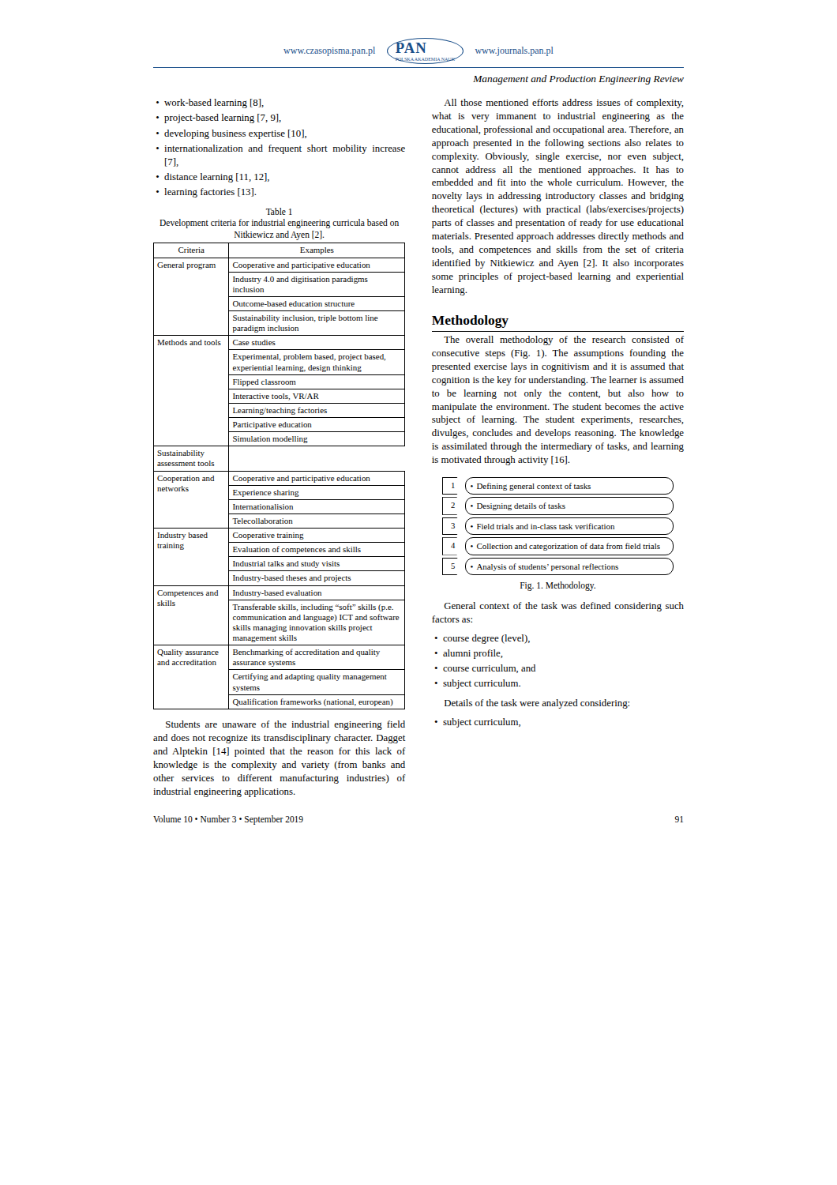www.czasopisma.pan.pl PANPOLSKA AKADEMIA NAUK www.journals.pan.pl
Management and Production Engineering Review
work-based learning [8],
project-based learning [7, 9],
developing business expertise [10],
internationalization and frequent short mobility increase [7],
distance learning [11, 12],
learning factories [13].
Table 1 Development criteria for industrial engineering curricula based on Nitkiewicz and Ayen [2].
| Criteria | Examples |
| --- | --- |
| General program | Cooperative and participative education |
| Industry 4.0 and digitisation paradigms inclusion |
| Outcome-based education structure |
| Sustainability inclusion, triple bottom line paradigm inclusion |
| Methods and tools | Case studies |
| Experimental, problem based, project based, experiential learning, design thinking |
| Flipped classroom |
| Interactive tools, VR/AR |
| Learning/teaching factories |
| Participative education |
| Simulation modelling |
| Sustainability assessment tools |
| Cooperation and networks | Cooperative and participative education |
| Experience sharing |
| Internationalision |
| Telecollaboration |
| Industry based training | Cooperative training |
| Evaluation of competences and skills |
| Industrial talks and study visits |
| Industry-based theses and projects |
| Competences and skills | Industry-based evaluation |
| Transferable skills, including “soft” skills (p.e. communication and language) ICT and software skills managing innovation skills project management skills |
| Quality assurance and accreditation | Benchmarking of accreditation and quality assurance systems |
| Certifying and adapting quality management systems |
| Qualification frameworks (national, european) |
Students are unaware of the industrial engineering field and does not recognize its transdisciplinary character. Dagget and Alptekin [14] pointed that the reason for this lack of knowledge is the complexity and variety (from banks and other services to different manufacturing industries) of industrial engineering applications.
All those mentioned efforts address issues of complexity, what is very immanent to industrial engineering as the educational, professional and occupational area. Therefore, an approach presented in the following sections also relates to complexity. Obviously, single exercise, nor even subject, cannot address all the mentioned approaches. It has to embedded and fit into the whole curriculum. However, the novelty lays in addressing introductory classes and bridging theoretical (lectures) with practical (labs/exercises/projects) parts of classes and presentation of ready for use educational materials. Presented approach addresses directly methods and tools, and competences and skills from the set of criteria identified by Nitkiewicz and Ayen [2]. It also incorporates some principles of project-based learning and experiential learning.
Methodology
The overall methodology of the research consisted of consecutive steps (Fig. 1). The assumptions founding the presented exercise lays in cognitivism and it is assumed that cognition is the key for understanding. The learner is assumed to be learning not only the content, but also how to manipulate the environment. The student becomes the active subject of learning. The student experiments, researches, divulges, concludes and develops reasoning. The knowledge is assimilated through the intermediary of tasks, and learning is motivated through activity [16].
1
Defining general context of tasks
2
Designing details of tasks
3
Field trials and in-class task verification
4
Collection and categorization of data from field trials
5
Analysis of students’ personal reflections
Fig. 1. Methodology.
General context of the task was defined considering such factors as:
course degree (level),
alumni profile,
course curriculum, and
subject curriculum.
Details of the task were analyzed considering:
subject curriculum,
Volume 10 • Number 3 • September 2019
91